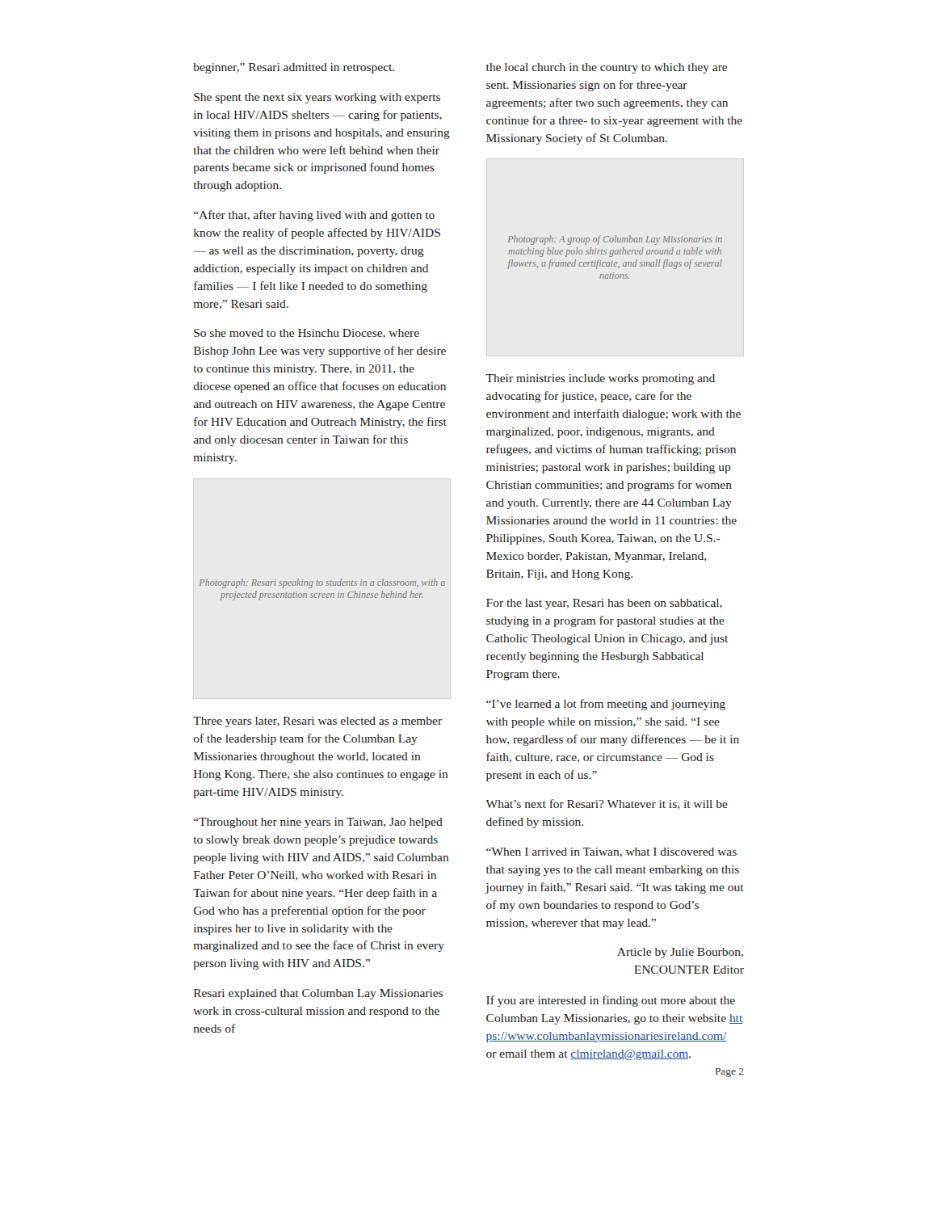beginner,” Resari admitted in retrospect.
She spent the next six years working with experts in local HIV/AIDS shelters — caring for patients, visiting them in prisons and hospitals, and ensuring that the children who were left behind when their parents became sick or imprisoned found homes through adoption.
“After that, after having lived with and gotten to know the reality of people affected by HIV/AIDS — as well as the discrimination, poverty, drug addiction, especially its impact on children and families — I felt like I needed to do something more,” Resari said.
So she moved to the Hsinchu Diocese, where Bishop John Lee was very supportive of her desire to continue this ministry. There, in 2011, the diocese opened an office that focuses on education and outreach on HIV awareness, the Agape Centre for HIV Education and Outreach Ministry, the first and only diocesan center in Taiwan for this ministry.
Photograph: Resari speaking to students in a classroom, with a projected presentation screen in Chinese behind her.
Three years later, Resari was elected as a member of the leadership team for the Columban Lay Missionaries throughout the world, located in Hong Kong. There, she also continues to engage in part-time HIV/AIDS ministry.
“Throughout her nine years in Taiwan, Jao helped to slowly break down people’s prejudice towards people living with HIV and AIDS,” said Columban Father Peter O’Neill, who worked with Resari in Taiwan for about nine years. “Her deep faith in a God who has a preferential option for the poor inspires her to live in solidarity with the marginalized and to see the face of Christ in every person living with HIV and AIDS.”
Resari explained that Columban Lay Missionaries work in cross-cultural mission and respond to the needs of
the local church in the country to which they are sent. Missionaries sign on for three-year agreements; after two such agreements, they can continue for a three- to six-year agreement with the Missionary Society of St Columban.
Photograph: A group of Columban Lay Missionaries in matching blue polo shirts gathered around a table with flowers, a framed certificate, and small flags of several nations.
Their ministries include works promoting and advocating for justice, peace, care for the environment and interfaith dialogue; work with the marginalized, poor, indigenous, migrants, and refugees, and victims of human trafficking; prison ministries; pastoral work in parishes; building up Christian communities; and programs for women and youth. Currently, there are 44 Columban Lay Missionaries around the world in 11 countries: the Philippines, South Korea, Taiwan, on the U.S.-Mexico border, Pakistan, Myanmar, Ireland, Britain, Fiji, and Hong Kong.
For the last year, Resari has been on sabbatical, studying in a program for pastoral studies at the Catholic Theological Union in Chicago, and just recently beginning the Hesburgh Sabbatical Program there.
“I’ve learned a lot from meeting and journeying with people while on mission,” she said. “I see how, regardless of our many differences — be it in faith, culture, race, or circumstance — God is present in each of us.”
What’s next for Resari? Whatever it is, it will be defined by mission.
“When I arrived in Taiwan, what I discovered was that saying yes to the call meant embarking on this journey in faith,” Resari said. “It was taking me out of my own boundaries to respond to God’s mission, wherever that may lead.”
Article by Julie Bourbon,
ENCOUNTER Editor
If you are interested in finding out more about the Columban Lay Missionaries, go to their website https://www.columbanlaymissionariesireland.com/
or email them at clmireland@gmail.com.
Page 2